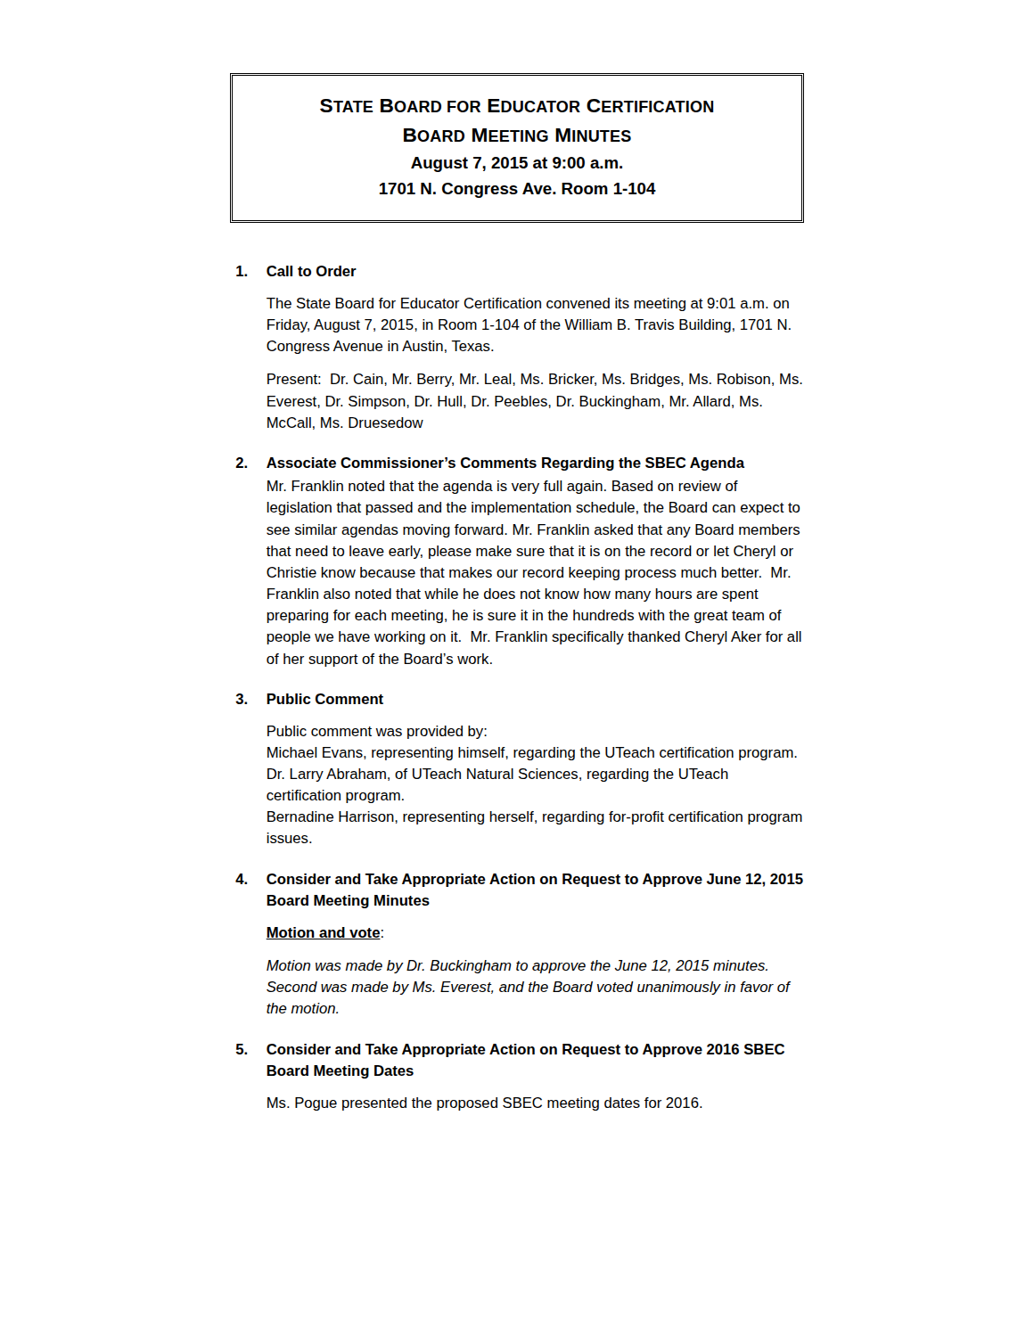STATE BOARD FOR EDUCATOR CERTIFICATION
BOARD MEETING MINUTES
August 7, 2015 at 9:00 a.m.
1701 N. Congress Ave. Room 1-104
Call to Order
The State Board for Educator Certification convened its meeting at 9:01 a.m. on Friday, August 7, 2015, in Room 1-104 of the William B. Travis Building, 1701 N. Congress Avenue in Austin, Texas.
Present: Dr. Cain, Mr. Berry, Mr. Leal, Ms. Bricker, Ms. Bridges, Ms. Robison, Ms. Everest, Dr. Simpson, Dr. Hull, Dr. Peebles, Dr. Buckingham, Mr. Allard, Ms. McCall, Ms. Druesedow
Associate Commissioner’s Comments Regarding the SBEC Agenda
Mr. Franklin noted that the agenda is very full again. Based on review of legislation that passed and the implementation schedule, the Board can expect to see similar agendas moving forward. Mr. Franklin asked that any Board members that need to leave early, please make sure that it is on the record or let Cheryl or Christie know because that makes our record keeping process much better. Mr. Franklin also noted that while he does not know how many hours are spent preparing for each meeting, he is sure it in the hundreds with the great team of people we have working on it. Mr. Franklin specifically thanked Cheryl Aker for all of her support of the Board’s work.
Public Comment
Public comment was provided by:
Michael Evans, representing himself, regarding the UTeach certification program.
Dr. Larry Abraham, of UTeach Natural Sciences, regarding the UTeach certification program.
Bernadine Harrison, representing herself, regarding for-profit certification program issues.
Consider and Take Appropriate Action on Request to Approve June 12, 2015 Board Meeting Minutes
Motion and vote:
Motion was made by Dr. Buckingham to approve the June 12, 2015 minutes. Second was made by Ms. Everest, and the Board voted unanimously in favor of the motion.
Consider and Take Appropriate Action on Request to Approve 2016 SBEC Board Meeting Dates
Ms. Pogue presented the proposed SBEC meeting dates for 2016.